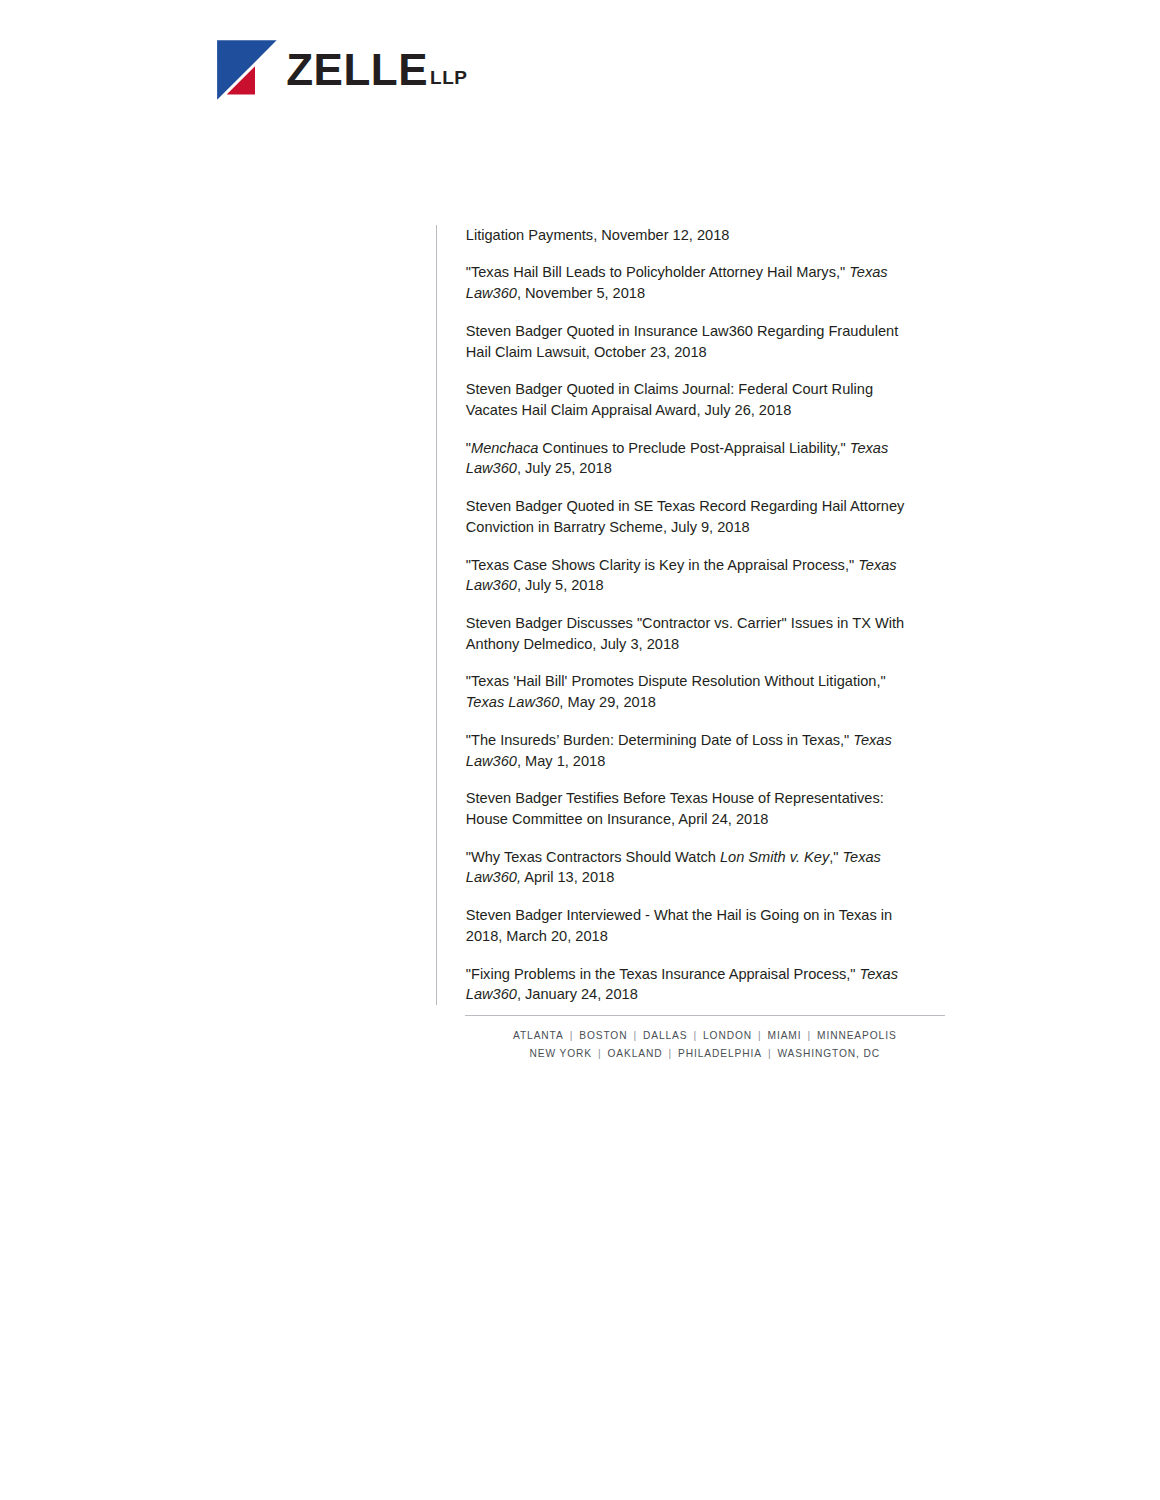ZELLE LLP
Litigation Payments, November 12, 2018
"Texas Hail Bill Leads to Policyholder Attorney Hail Marys," Texas Law360, November 5, 2018
Steven Badger Quoted in Insurance Law360 Regarding Fraudulent Hail Claim Lawsuit, October 23, 2018
Steven Badger Quoted in Claims Journal: Federal Court Ruling Vacates Hail Claim Appraisal Award, July 26, 2018
"Menchaca Continues to Preclude Post-Appraisal Liability," Texas Law360, July 25, 2018
Steven Badger Quoted in SE Texas Record Regarding Hail Attorney Conviction in Barratry Scheme, July 9, 2018
"Texas Case Shows Clarity is Key in the Appraisal Process," Texas Law360, July 5, 2018
Steven Badger Discusses "Contractor vs. Carrier" Issues in TX With Anthony Delmedico, July 3, 2018
"Texas 'Hail Bill' Promotes Dispute Resolution Without Litigation," Texas Law360, May 29, 2018
"The Insureds’ Burden: Determining Date of Loss in Texas," Texas Law360, May 1, 2018
Steven Badger Testifies Before Texas House of Representatives: House Committee on Insurance, April 24, 2018
"Why Texas Contractors Should Watch Lon Smith v. Key," Texas Law360, April 13, 2018
Steven Badger Interviewed - What the Hail is Going on in Texas in 2018, March 20, 2018
"Fixing Problems in the Texas Insurance Appraisal Process," Texas Law360, January 24, 2018
ATLANTA|BOSTON|DALLAS|LONDON|MIAMI|MINNEAPOLIS
NEW YORK|OAKLAND|PHILADELPHIA|WASHINGTON, DC